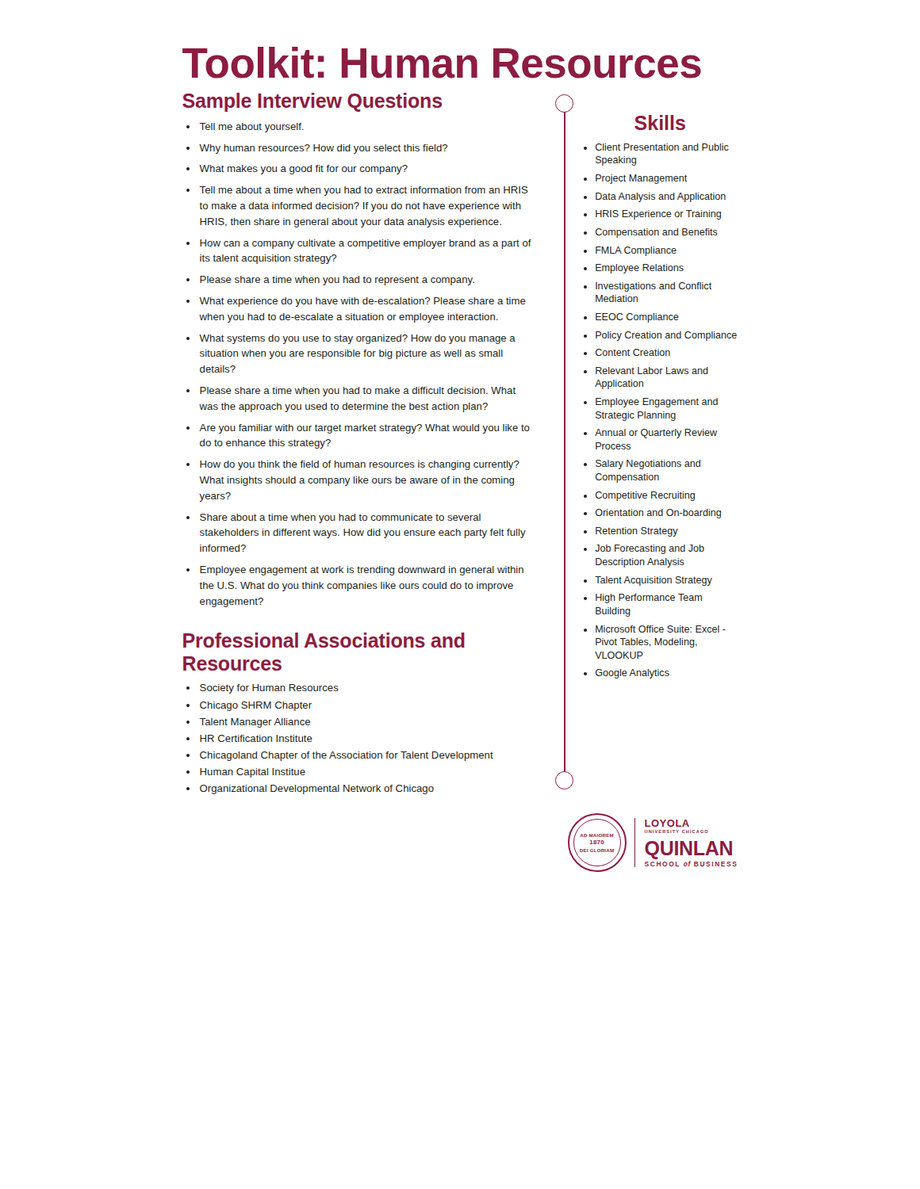Toolkit: Human Resources
Sample Interview Questions
Tell me about yourself.
Why human resources? How did you select this field?
What makes you a good fit for our company?
Tell me about a time when you had to extract information from an HRIS to make a data informed decision? If you do not have experience with HRIS, then share in general about your data analysis experience.
How can a company cultivate a competitive employer brand as a part of its talent acquisition strategy?
Please share a time when you had to represent a company.
What experience do you have with de-escalation? Please share a time when you had to de-escalate a situation or employee interaction.
What systems do you use to stay organized? How do you manage a situation when you are responsible for big picture as well as small details?
Please share a time when you had to make a difficult decision. What was the approach you used to determine the best action plan?
Are you familiar with our target market strategy? What would you like to do to enhance this strategy?
How do you think the field of human resources is changing currently? What insights should a company like ours be aware of in the coming years?
Share about a time when you had to communicate to several stakeholders in different ways. How did you ensure each party felt fully informed?
Employee engagement at work is trending downward in general within the U.S. What do you think companies like ours could do to improve engagement?
Professional Associations and Resources
Society for Human Resources
Chicago SHRM Chapter
Talent Manager Alliance
HR Certification Institute
Chicagoland Chapter of the Association for Talent Development
Human Capital Institue
Organizational Developmental Network of Chicago
Skills
Client Presentation and Public Speaking
Project Management
Data Analysis and Application
HRIS Experience or Training
Compensation and Benefits
FMLA Compliance
Employee Relations
Investigations and Conflict Mediation
EEOC Compliance
Policy Creation and Compliance
Content Creation
Relevant Labor Laws and Application
Employee Engagement and Strategic Planning
Annual or Quarterly Review Process
Salary Negotiations and Compensation
Competitive Recruiting
Orientation and On-boarding
Retention Strategy
Job Forecasting and Job Description Analysis
Talent Acquisition Strategy
High Performance Team Building
Microsoft Office Suite: Excel - Pivot Tables, Modeling, VLOOKUP
Google Analytics
AD MAIOREM 1870 DEI GLORIAM
LOYOLA
UNIVERSITY CHICAGO
QUINLAN
SCHOOL of BUSINESS